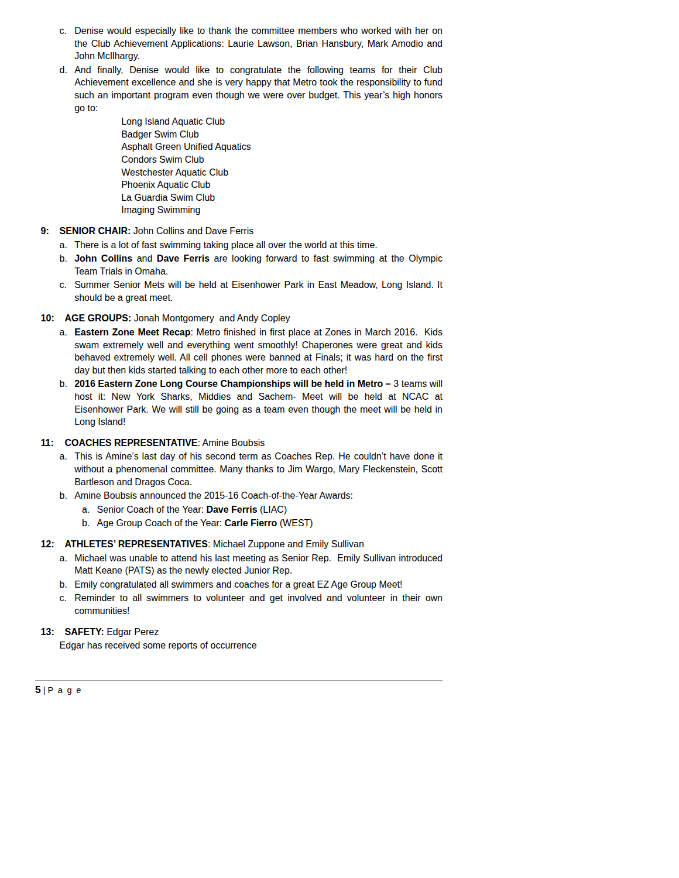c. Denise would especially like to thank the committee members who worked with her on the Club Achievement Applications: Laurie Lawson, Brian Hansbury, Mark Amodio and John McIlhargy.
d. And finally, Denise would like to congratulate the following teams for their Club Achievement excellence and she is very happy that Metro took the responsibility to fund such an important program even though we were over budget. This year’s high honors go to:
Long Island Aquatic Club
Badger Swim Club
Asphalt Green Unified Aquatics
Condors Swim Club
Westchester Aquatic Club
Phoenix Aquatic Club
La Guardia Swim Club
Imaging Swimming
9: SENIOR CHAIR: John Collins and Dave Ferris
a. There is a lot of fast swimming taking place all over the world at this time.
b. John Collins and Dave Ferris are looking forward to fast swimming at the Olympic Team Trials in Omaha.
c. Summer Senior Mets will be held at Eisenhower Park in East Meadow, Long Island. It should be a great meet.
10: AGE GROUPS: Jonah Montgomery and Andy Copley
a. Eastern Zone Meet Recap: Metro finished in first place at Zones in March 2016. Kids swam extremely well and everything went smoothly! Chaperones were great and kids behaved extremely well. All cell phones were banned at Finals; it was hard on the first day but then kids started talking to each other more to each other!
b. 2016 Eastern Zone Long Course Championships will be held in Metro – 3 teams will host it: New York Sharks, Middies and Sachem- Meet will be held at NCAC at Eisenhower Park. We will still be going as a team even though the meet will be held in Long Island!
11: COACHES REPRESENTATIVE: Amine Boubsis
a. This is Amine’s last day of his second term as Coaches Rep. He couldn’t have done it without a phenomenal committee. Many thanks to Jim Wargo, Mary Fleckenstein, Scott Bartleson and Dragos Coca.
b. Amine Boubsis announced the 2015-16 Coach-of-the-Year Awards:
a. Senior Coach of the Year: Dave Ferris (LIAC)
b. Age Group Coach of the Year: Carle Fierro (WEST)
12: ATHLETES’ REPRESENTATIVES: Michael Zuppone and Emily Sullivan
a. Michael was unable to attend his last meeting as Senior Rep. Emily Sullivan introduced Matt Keane (PATS) as the newly elected Junior Rep.
b. Emily congratulated all swimmers and coaches for a great EZ Age Group Meet!
c. Reminder to all swimmers to volunteer and get involved and volunteer in their own communities!
13: SAFETY: Edgar Perez
Edgar has received some reports of occurrence
5 | P a g e